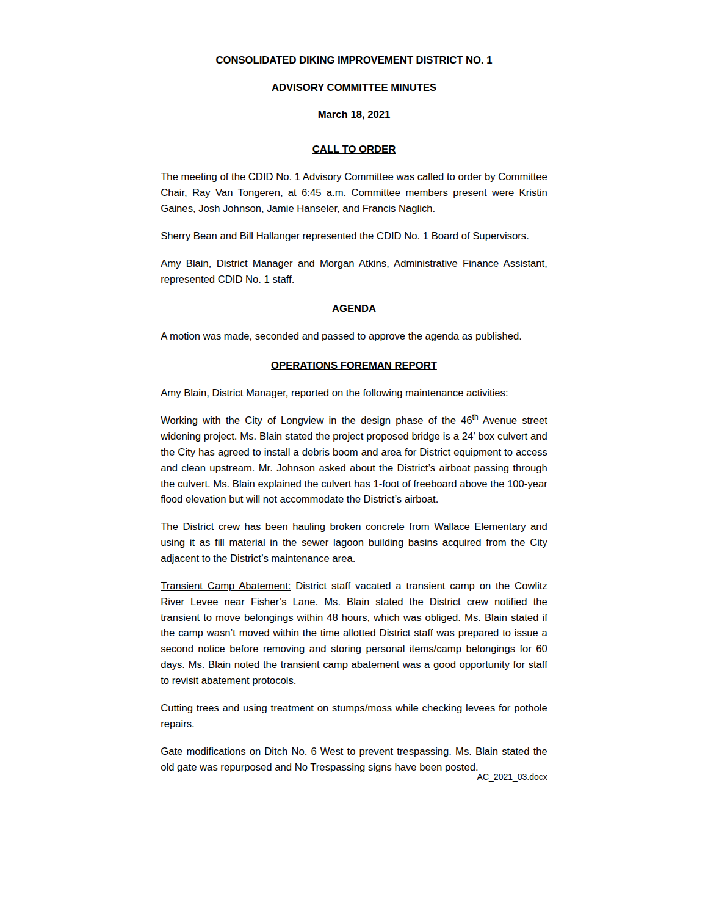CONSOLIDATED DIKING IMPROVEMENT DISTRICT NO. 1
ADVISORY COMMITTEE MINUTES
March 18, 2021
CALL TO ORDER
The meeting of the CDID No. 1 Advisory Committee was called to order by Committee Chair, Ray Van Tongeren, at 6:45 a.m. Committee members present were Kristin Gaines, Josh Johnson, Jamie Hanseler, and Francis Naglich.
Sherry Bean and Bill Hallanger represented the CDID No. 1 Board of Supervisors.
Amy Blain, District Manager and Morgan Atkins, Administrative Finance Assistant, represented CDID No. 1 staff.
AGENDA
A motion was made, seconded and passed to approve the agenda as published.
OPERATIONS FOREMAN REPORT
Amy Blain, District Manager, reported on the following maintenance activities:
Working with the City of Longview in the design phase of the 46th Avenue street widening project. Ms. Blain stated the project proposed bridge is a 24’ box culvert and the City has agreed to install a debris boom and area for District equipment to access and clean upstream. Mr. Johnson asked about the District’s airboat passing through the culvert. Ms. Blain explained the culvert has 1-foot of freeboard above the 100-year flood elevation but will not accommodate the District’s airboat.
The District crew has been hauling broken concrete from Wallace Elementary and using it as fill material in the sewer lagoon building basins acquired from the City adjacent to the District’s maintenance area.
Transient Camp Abatement: District staff vacated a transient camp on the Cowlitz River Levee near Fisher’s Lane. Ms. Blain stated the District crew notified the transient to move belongings within 48 hours, which was obliged. Ms. Blain stated if the camp wasn’t moved within the time allotted District staff was prepared to issue a second notice before removing and storing personal items/camp belongings for 60 days. Ms. Blain noted the transient camp abatement was a good opportunity for staff to revisit abatement protocols.
Cutting trees and using treatment on stumps/moss while checking levees for pothole repairs.
Gate modifications on Ditch No. 6 West to prevent trespassing. Ms. Blain stated the old gate was repurposed and No Trespassing signs have been posted.
AC_2021_03.docx